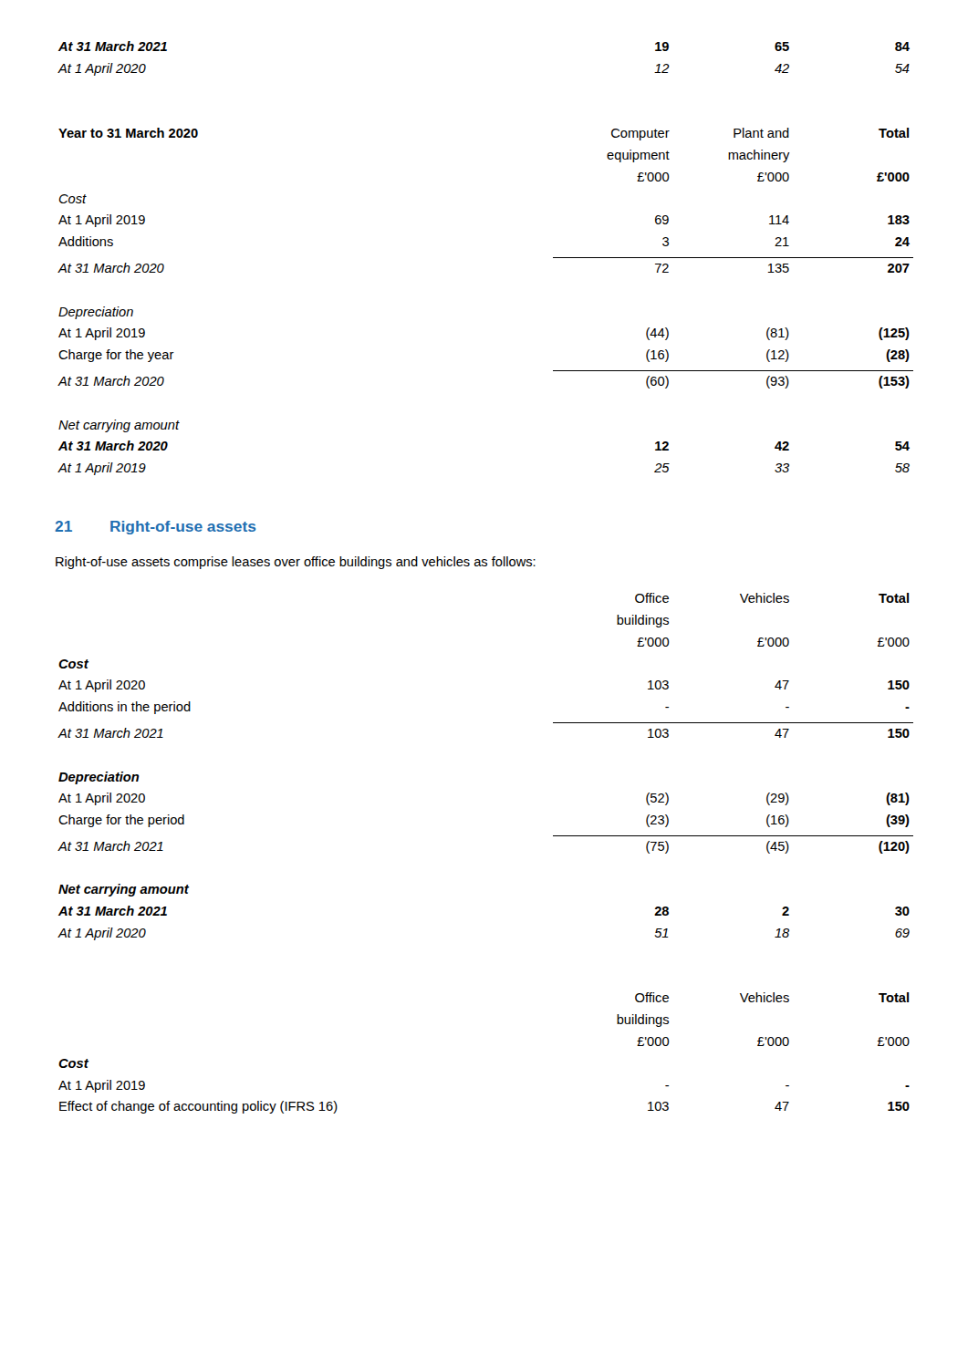| At 31 March 2021 | 19 | 65 | 84 |
| At 1 April 2020 | 12 | 42 | 54 |
| Year to 31 March 2020 | Computer | Plant and | Total |
| | equipment | machinery | |
| | £'000 | £'000 | £'000 |
| Cost | | | |
| At 1 April 2019 | 69 | 114 | 183 |
| Additions | 3 | 21 | 24 |
| At 31 March 2020 | 72 | 135 | 207 |
| Depreciation | | | |
| At 1 April 2019 | (44) | (81) | (125) |
| Charge for the year | (16) | (12) | (28) |
| At 31 March 2020 | (60) | (93) | (153) |
| Net carrying amount | | | |
| At 31 March 2020 | 12 | 42 | 54 |
| At 1 April 2019 | 25 | 33 | 58 |
21 Right-of-use assets
Right-of-use assets comprise leases over office buildings and vehicles as follows:
| | Office | Vehicles | Total |
| | buildings | | |
| | £'000 | £'000 | £'000 |
| Cost | | | |
| At 1 April 2020 | 103 | 47 | 150 |
| Additions in the period | - | - | - |
| At 31 March 2021 | 103 | 47 | 150 |
| Depreciation | | | |
| At 1 April 2020 | (52) | (29) | (81) |
| Charge for the period | (23) | (16) | (39) |
| At 31 March 2021 | (75) | (45) | (120) |
| Net carrying amount | | | |
| At 31 March 2021 | 28 | 2 | 30 |
| At 1 April 2020 | 51 | 18 | 69 |
| | Office | Vehicles | Total |
| | buildings | | |
| | £'000 | £'000 | £'000 |
| Cost | | | |
| At 1 April 2019 | - | - | - |
| Effect of change of accounting policy (IFRS 16) | 103 | 47 | 150 |